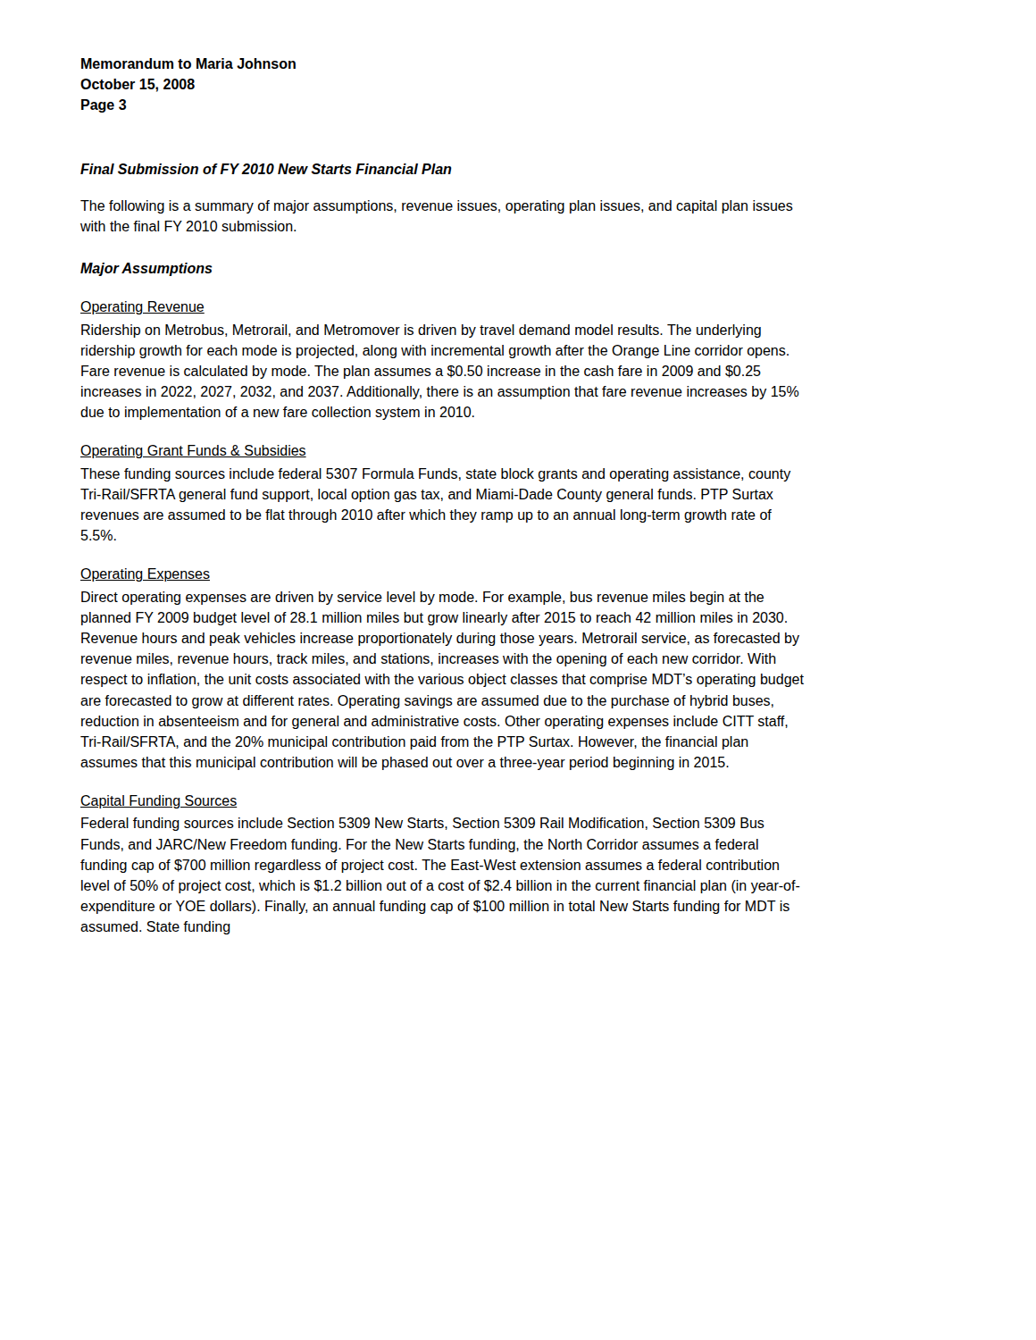Memorandum to Maria Johnson
October 15, 2008
Page 3
Final Submission of FY 2010 New Starts Financial Plan
The following is a summary of major assumptions, revenue issues, operating plan issues, and capital plan issues with the final FY 2010 submission.
Major Assumptions
Operating Revenue
Ridership on Metrobus, Metrorail, and Metromover is driven by travel demand model results. The underlying ridership growth for each mode is projected, along with incremental growth after the Orange Line corridor opens. Fare revenue is calculated by mode. The plan assumes a $0.50 increase in the cash fare in 2009 and $0.25 increases in 2022, 2027, 2032, and 2037. Additionally, there is an assumption that fare revenue increases by 15% due to implementation of a new fare collection system in 2010.
Operating Grant Funds & Subsidies
These funding sources include federal 5307 Formula Funds, state block grants and operating assistance, county Tri-Rail/SFRTA general fund support, local option gas tax, and Miami-Dade County general funds. PTP Surtax revenues are assumed to be flat through 2010 after which they ramp up to an annual long-term growth rate of 5.5%.
Operating Expenses
Direct operating expenses are driven by service level by mode. For example, bus revenue miles begin at the planned FY 2009 budget level of 28.1 million miles but grow linearly after 2015 to reach 42 million miles in 2030. Revenue hours and peak vehicles increase proportionately during those years. Metrorail service, as forecasted by revenue miles, revenue hours, track miles, and stations, increases with the opening of each new corridor. With respect to inflation, the unit costs associated with the various object classes that comprise MDT’s operating budget are forecasted to grow at different rates. Operating savings are assumed due to the purchase of hybrid buses, reduction in absenteeism and for general and administrative costs. Other operating expenses include CITT staff, Tri-Rail/SFRTA, and the 20% municipal contribution paid from the PTP Surtax. However, the financial plan assumes that this municipal contribution will be phased out over a three-year period beginning in 2015.
Capital Funding Sources
Federal funding sources include Section 5309 New Starts, Section 5309 Rail Modification, Section 5309 Bus Funds, and JARC/New Freedom funding. For the New Starts funding, the North Corridor assumes a federal funding cap of $700 million regardless of project cost. The East-West extension assumes a federal contribution level of 50% of project cost, which is $1.2 billion out of a cost of $2.4 billion in the current financial plan (in year-of-expenditure or YOE dollars). Finally, an annual funding cap of $100 million in total New Starts funding for MDT is assumed. State funding